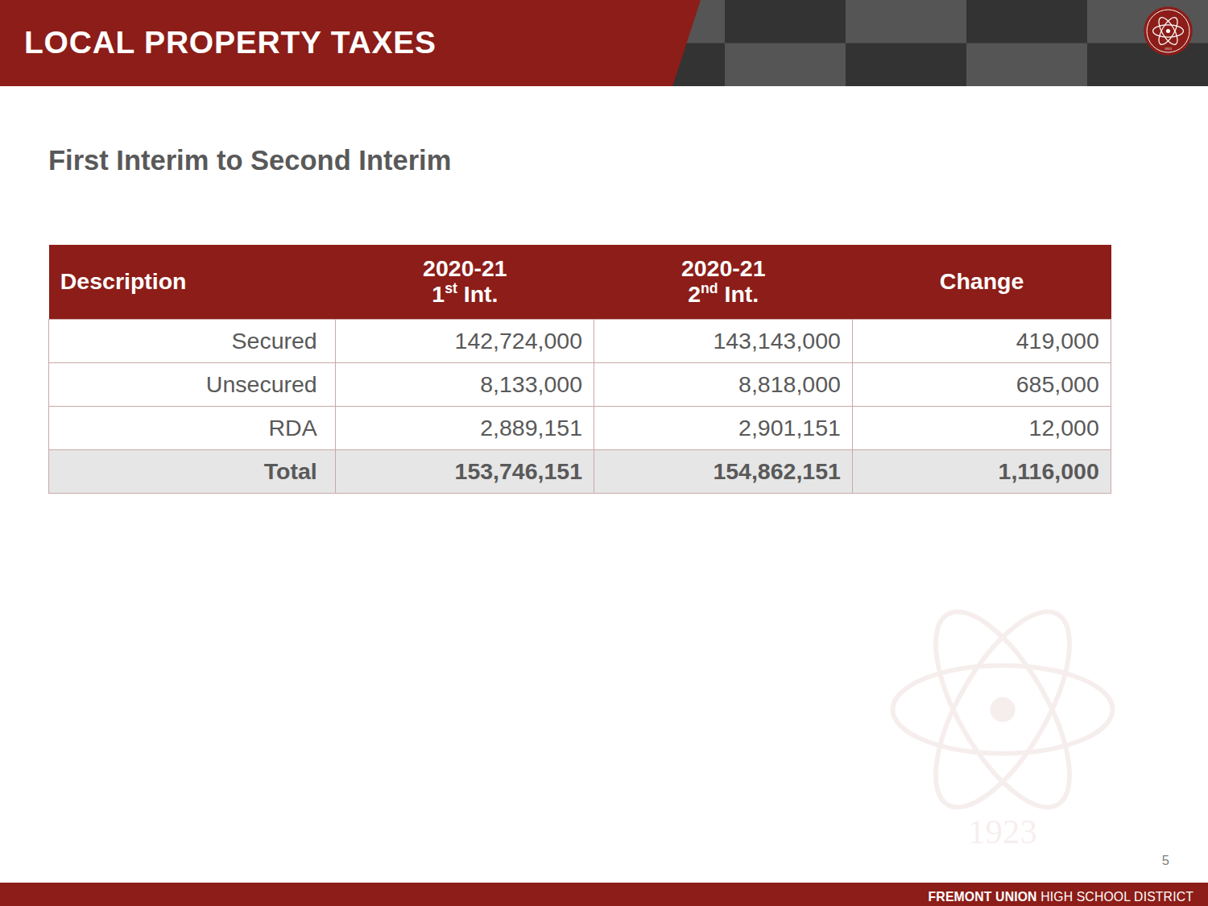LOCAL PROPERTY TAXES
1923
First Interim to Second Interim
| Description | 2020-21 1 st Int. | 2020-21 2 nd Int. | Change |
| --- | --- | --- | --- |
| Secured | 142,724,000 | 143,143,000 | 419,000 |
| Unsecured | 8,133,000 | 8,818,000 | 685,000 |
| RDA | 2,889,151 | 2,901,151 | 12,000 |
| Total | 153,746,151 | 154,862,151 | 1,116,000 |
1923
5
FREMONT UNION HIGH SCHOOL DISTRICT